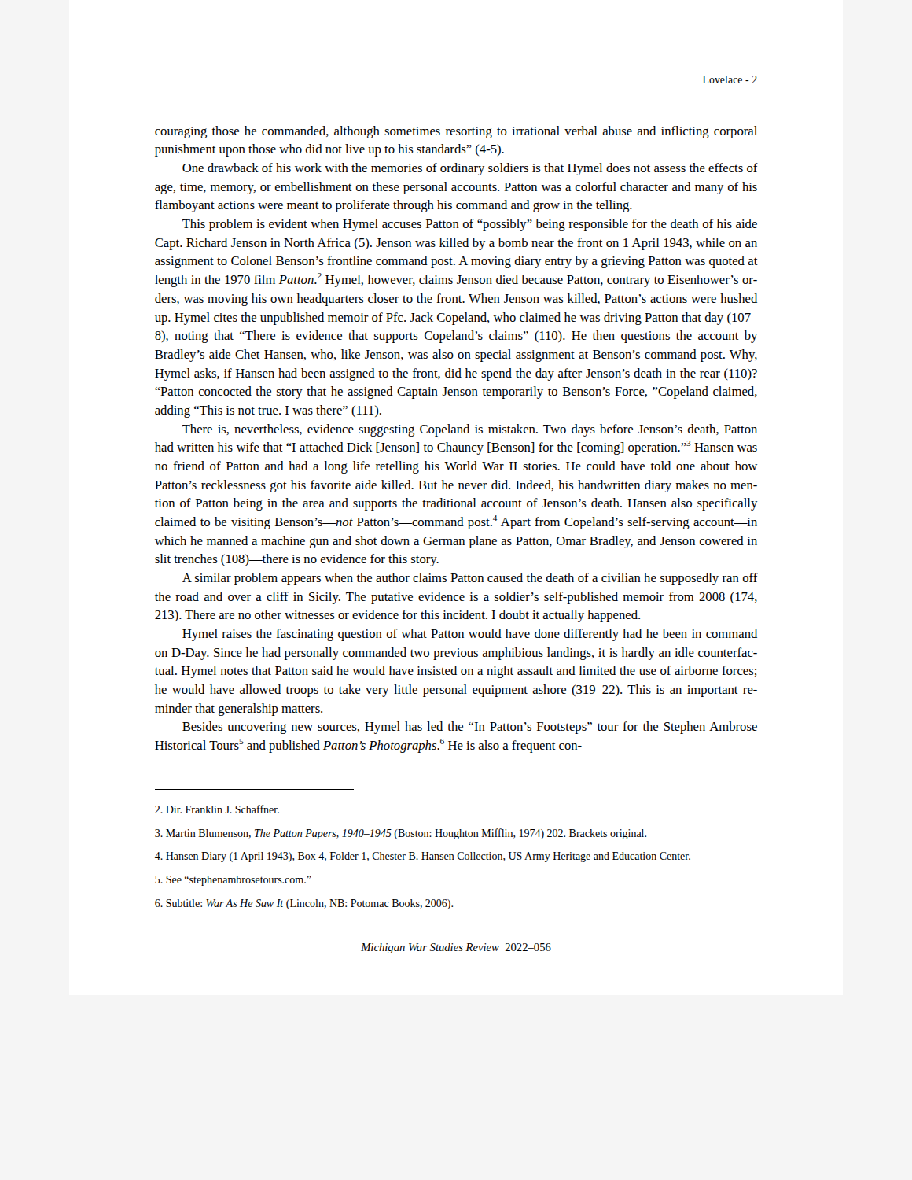Lovelace - 2
couraging those he commanded, although sometimes resorting to irrational verbal abuse and inflicting corporal punishment upon those who did not live up to his standards” (4-5).
One drawback of his work with the memories of ordinary soldiers is that Hymel does not assess the effects of age, time, memory, or embellishment on these personal accounts. Patton was a colorful character and many of his flamboyant actions were meant to proliferate through his command and grow in the telling.
This problem is evident when Hymel accuses Patton of “possibly” being responsible for the death of his aide Capt. Richard Jenson in North Africa (5). Jenson was killed by a bomb near the front on 1 April 1943, while on an assignment to Colonel Benson’s frontline command post. A moving diary entry by a grieving Patton was quoted at length in the 1970 film Patton.2 Hymel, however, claims Jenson died because Patton, contrary to Eisenhower’s orders, was moving his own headquarters closer to the front. When Jenson was killed, Patton’s actions were hushed up. Hymel cites the unpublished memoir of Pfc. Jack Copeland, who claimed he was driving Patton that day (107–8), noting that “There is evidence that supports Copeland’s claims” (110). He then questions the account by Bradley’s aide Chet Hansen, who, like Jenson, was also on special assignment at Benson’s command post. Why, Hymel asks, if Hansen had been assigned to the front, did he spend the day after Jenson’s death in the rear (110)? “Patton concocted the story that he assigned Captain Jenson temporarily to Benson’s Force, ”Copeland claimed, adding “This is not true. I was there” (111).
There is, nevertheless, evidence suggesting Copeland is mistaken. Two days before Jenson’s death, Patton had written his wife that “I attached Dick [Jenson] to Chauncy [Benson] for the [coming] operation.”3 Hansen was no friend of Patton and had a long life retelling his World War II stories. He could have told one about how Patton’s recklessness got his favorite aide killed. But he never did. Indeed, his handwritten diary makes no mention of Patton being in the area and supports the traditional account of Jenson’s death. Hansen also specifically claimed to be visiting Benson’s—not Patton’s—command post.4 Apart from Copeland’s self-serving account—in which he manned a machine gun and shot down a German plane as Patton, Omar Bradley, and Jenson cowered in slit trenches (108)—there is no evidence for this story.
A similar problem appears when the author claims Patton caused the death of a civilian he supposedly ran off the road and over a cliff in Sicily. The putative evidence is a soldier’s self-published memoir from 2008 (174, 213). There are no other witnesses or evidence for this incident. I doubt it actually happened.
Hymel raises the fascinating question of what Patton would have done differently had he been in command on D-Day. Since he had personally commanded two previous amphibious landings, it is hardly an idle counterfactual. Hymel notes that Patton said he would have insisted on a night assault and limited the use of airborne forces; he would have allowed troops to take very little personal equipment ashore (319–22). This is an important reminder that generalship matters.
Besides uncovering new sources, Hymel has led the “In Patton’s Footsteps” tour for the Stephen Ambrose Historical Tours5 and published Patton’s Photographs.6 He is also a frequent con-
2. Dir. Franklin J. Schaffner.
3. Martin Blumenson, The Patton Papers, 1940–1945 (Boston: Houghton Mifflin, 1974) 202. Brackets original.
4. Hansen Diary (1 April 1943), Box 4, Folder 1, Chester B. Hansen Collection, US Army Heritage and Education Center.
5. See “stephenambrosetours.com.”
6. Subtitle: War As He Saw It (Lincoln, NB: Potomac Books, 2006).
Michigan War Studies Review 2022–056